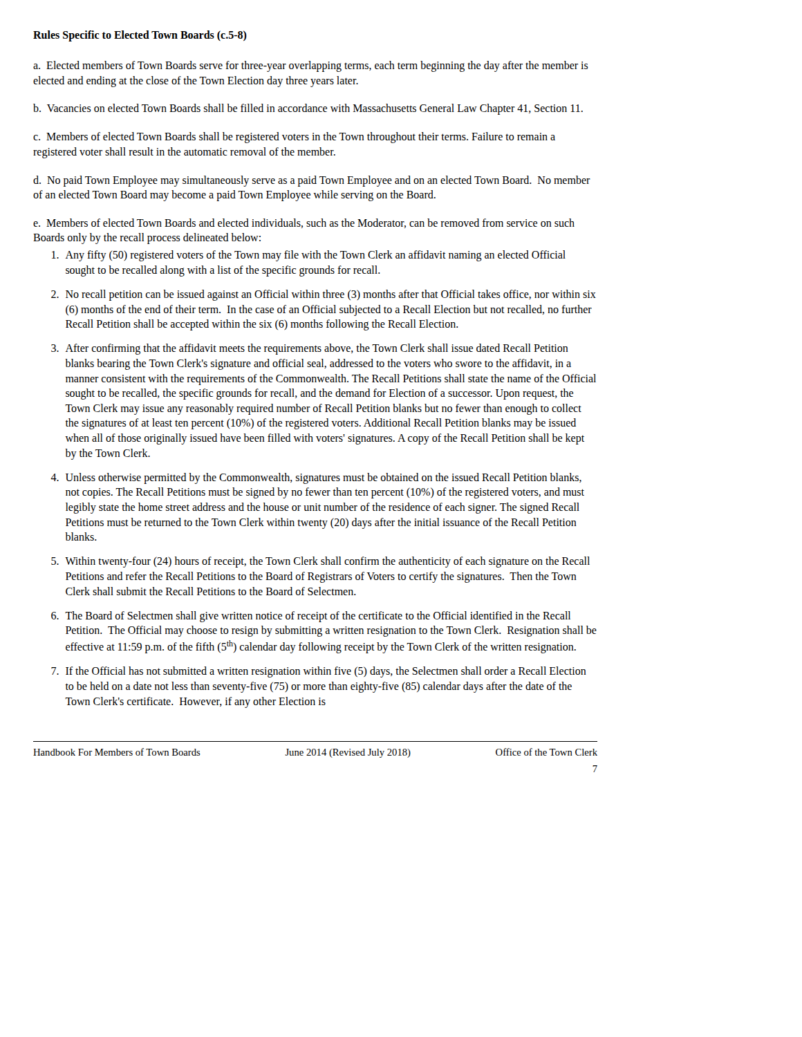Rules Specific to Elected Town Boards (c.5-8)
a. Elected members of Town Boards serve for three-year overlapping terms, each term beginning the day after the member is elected and ending at the close of the Town Election day three years later.
b. Vacancies on elected Town Boards shall be filled in accordance with Massachusetts General Law Chapter 41, Section 11.
c. Members of elected Town Boards shall be registered voters in the Town throughout their terms. Failure to remain a registered voter shall result in the automatic removal of the member.
d. No paid Town Employee may simultaneously serve as a paid Town Employee and on an elected Town Board. No member of an elected Town Board may become a paid Town Employee while serving on the Board.
e. Members of elected Town Boards and elected individuals, such as the Moderator, can be removed from service on such Boards only by the recall process delineated below:
Any fifty (50) registered voters of the Town may file with the Town Clerk an affidavit naming an elected Official sought to be recalled along with a list of the specific grounds for recall.
No recall petition can be issued against an Official within three (3) months after that Official takes office, nor within six (6) months of the end of their term. In the case of an Official subjected to a Recall Election but not recalled, no further Recall Petition shall be accepted within the six (6) months following the Recall Election.
After confirming that the affidavit meets the requirements above, the Town Clerk shall issue dated Recall Petition blanks bearing the Town Clerk's signature and official seal, addressed to the voters who swore to the affidavit, in a manner consistent with the requirements of the Commonwealth. The Recall Petitions shall state the name of the Official sought to be recalled, the specific grounds for recall, and the demand for Election of a successor. Upon request, the Town Clerk may issue any reasonably required number of Recall Petition blanks but no fewer than enough to collect the signatures of at least ten percent (10%) of the registered voters. Additional Recall Petition blanks may be issued when all of those originally issued have been filled with voters' signatures. A copy of the Recall Petition shall be kept by the Town Clerk.
Unless otherwise permitted by the Commonwealth, signatures must be obtained on the issued Recall Petition blanks, not copies. The Recall Petitions must be signed by no fewer than ten percent (10%) of the registered voters, and must legibly state the home street address and the house or unit number of the residence of each signer. The signed Recall Petitions must be returned to the Town Clerk within twenty (20) days after the initial issuance of the Recall Petition blanks.
Within twenty-four (24) hours of receipt, the Town Clerk shall confirm the authenticity of each signature on the Recall Petitions and refer the Recall Petitions to the Board of Registrars of Voters to certify the signatures. Then the Town Clerk shall submit the Recall Petitions to the Board of Selectmen.
The Board of Selectmen shall give written notice of receipt of the certificate to the Official identified in the Recall Petition. The Official may choose to resign by submitting a written resignation to the Town Clerk. Resignation shall be effective at 11:59 p.m. of the fifth (5th) calendar day following receipt by the Town Clerk of the written resignation.
If the Official has not submitted a written resignation within five (5) days, the Selectmen shall order a Recall Election to be held on a date not less than seventy-five (75) or more than eighty-five (85) calendar days after the date of the Town Clerk's certificate. However, if any other Election is
Handbook For Members of Town Boards June 2014 (Revised July 2018) Office of the Town Clerk
7